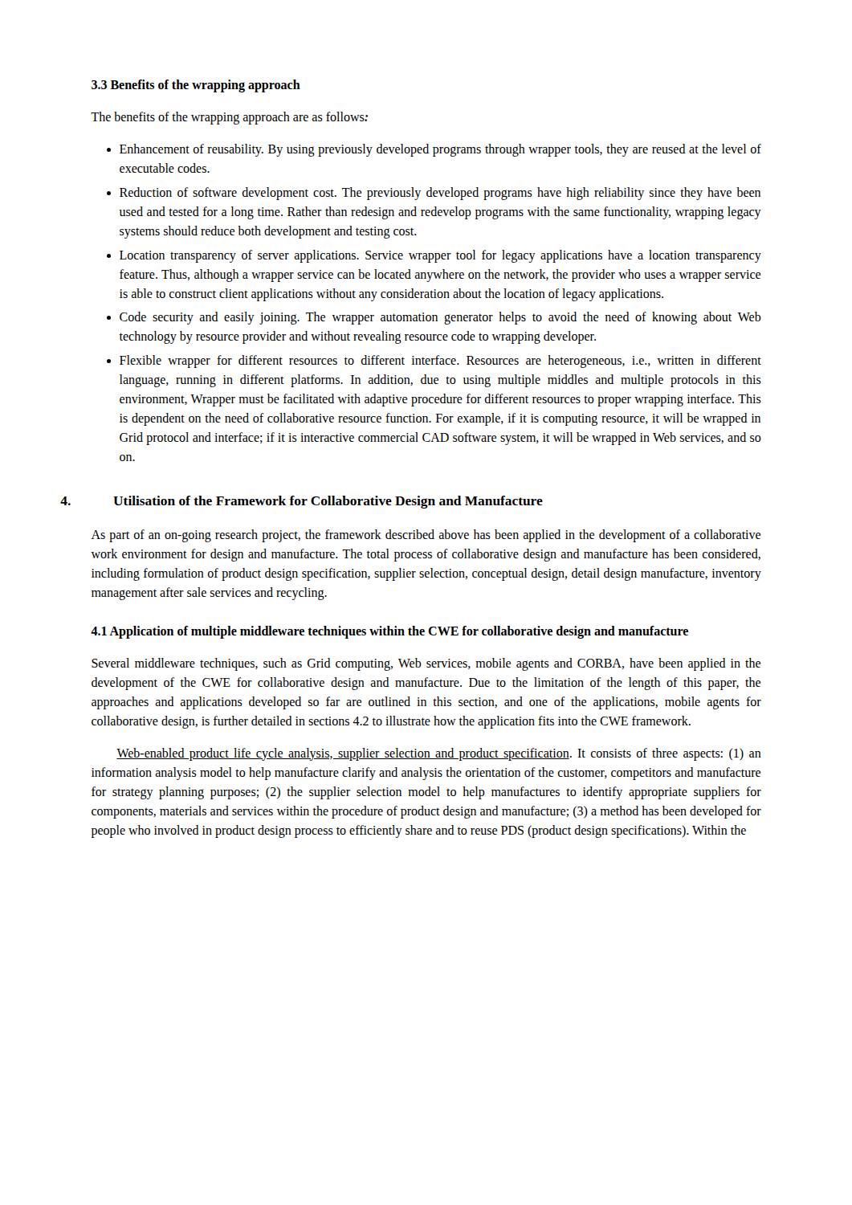3.3 Benefits of the wrapping approach
The benefits of the wrapping approach are as follows:
Enhancement of reusability. By using previously developed programs through wrapper tools, they are reused at the level of executable codes.
Reduction of software development cost. The previously developed programs have high reliability since they have been used and tested for a long time. Rather than redesign and redevelop programs with the same functionality, wrapping legacy systems should reduce both development and testing cost.
Location transparency of server applications. Service wrapper tool for legacy applications have a location transparency feature. Thus, although a wrapper service can be located anywhere on the network, the provider who uses a wrapper service is able to construct client applications without any consideration about the location of legacy applications.
Code security and easily joining. The wrapper automation generator helps to avoid the need of knowing about Web technology by resource provider and without revealing resource code to wrapping developer.
Flexible wrapper for different resources to different interface. Resources are heterogeneous, i.e., written in different language, running in different platforms. In addition, due to using multiple middles and multiple protocols in this environment, Wrapper must be facilitated with adaptive procedure for different resources to proper wrapping interface. This is dependent on the need of collaborative resource function. For example, if it is computing resource, it will be wrapped in Grid protocol and interface; if it is interactive commercial CAD software system, it will be wrapped in Web services, and so on.
4. Utilisation of the Framework for Collaborative Design and Manufacture
As part of an on-going research project, the framework described above has been applied in the development of a collaborative work environment for design and manufacture. The total process of collaborative design and manufacture has been considered, including formulation of product design specification, supplier selection, conceptual design, detail design manufacture, inventory management after sale services and recycling.
4.1 Application of multiple middleware techniques within the CWE for collaborative design and manufacture
Several middleware techniques, such as Grid computing, Web services, mobile agents and CORBA, have been applied in the development of the CWE for collaborative design and manufacture. Due to the limitation of the length of this paper, the approaches and applications developed so far are outlined in this section, and one of the applications, mobile agents for collaborative design, is further detailed in sections 4.2 to illustrate how the application fits into the CWE framework.
Web-enabled product life cycle analysis, supplier selection and product specification. It consists of three aspects: (1) an information analysis model to help manufacture clarify and analysis the orientation of the customer, competitors and manufacture for strategy planning purposes; (2) the supplier selection model to help manufactures to identify appropriate suppliers for components, materials and services within the procedure of product design and manufacture; (3) a method has been developed for people who involved in product design process to efficiently share and to reuse PDS (product design specifications). Within the